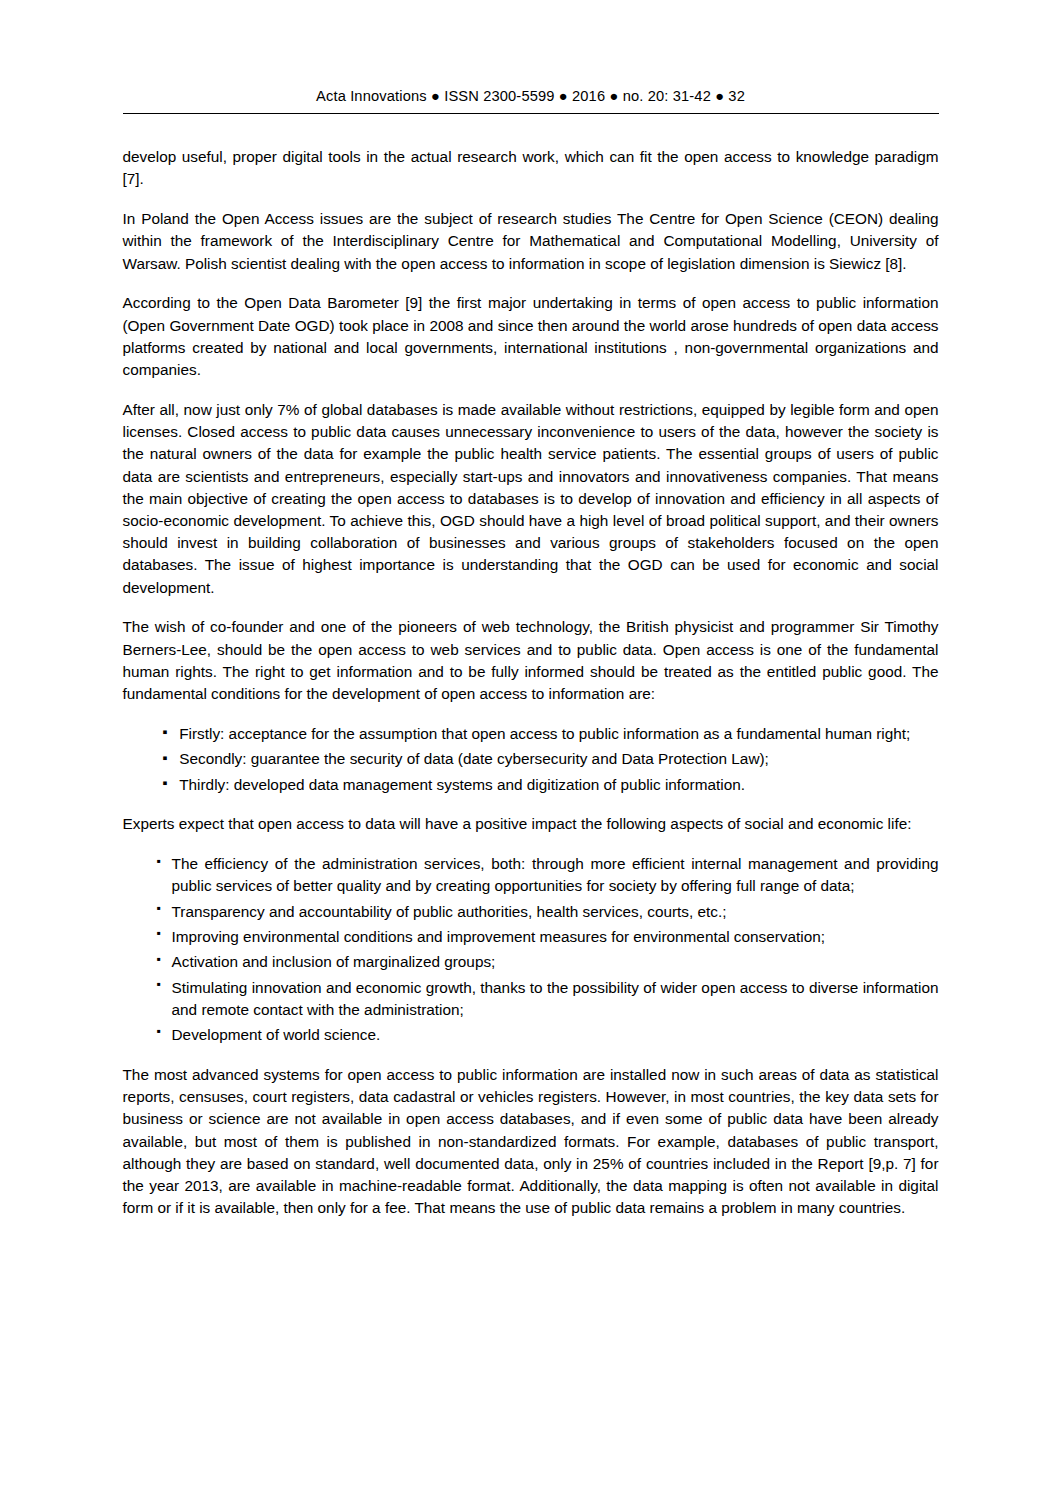Acta Innovations ● ISSN 2300-5599 ● 2016 ● no. 20: 31-42 ● 32
develop useful, proper digital tools in the actual research work, which can fit the open access to knowledge paradigm [7].
In Poland the Open Access issues are the subject of research studies The Centre for Open Science (CEON) dealing within the framework of the Interdisciplinary Centre for Mathematical and Computational Modelling, University of Warsaw. Polish scientist dealing with the open access to information in scope of legislation dimension is Siewicz [8].
According to the Open Data Barometer [9] the first major undertaking in terms of open access to public information (Open Government Date OGD) took place in 2008 and since then around the world arose hundreds of open data access platforms created by national and local governments, international institutions , non-governmental organizations and companies.
After all, now just only 7% of global databases is made available without restrictions, equipped by legible form and open licenses. Closed access to public data causes unnecessary inconvenience to users of the data, however the society is the natural owners of the data for example the public health service patients. The essential groups of users of public data are scientists and entrepreneurs, especially start-ups and innovators and innovativeness companies. That means the main objective of creating the open access to databases is to develop of innovation and efficiency in all aspects of socio-economic development. To achieve this, OGD should have a high level of broad political support, and their owners should invest in building collaboration of businesses and various groups of stakeholders focused on the open databases. The issue of highest importance is understanding that the OGD can be used for economic and social development.
The wish of co-founder and one of the pioneers of web technology, the British physicist and programmer Sir Timothy Berners-Lee, should be the open access to web services and to public data. Open access is one of the fundamental human rights. The right to get information and to be fully informed should be treated as the entitled public good. The fundamental conditions for the development of open access to information are:
Firstly: acceptance for the assumption that open access to public information as a fundamental human right;
Secondly: guarantee the security of data (date cybersecurity and Data Protection Law);
Thirdly: developed data management systems and digitization of public information.
Experts expect that open access to data will have a positive impact the following aspects of social and economic life:
The efficiency of the administration services, both: through more efficient internal management and providing public services of better quality and by creating opportunities for society by offering full range of data;
Transparency and accountability of public authorities, health services, courts, etc.;
Improving environmental conditions and improvement measures for environmental conservation;
Activation and inclusion of marginalized groups;
Stimulating innovation and economic growth, thanks to the possibility of wider open access to diverse information and remote contact with the administration;
Development of world science.
The most advanced systems for open access to public information are installed now in such areas of data as statistical reports, censuses, court registers, data cadastral or vehicles registers. However, in most countries, the key data sets for business or science are not available in open access databases, and if even some of public data have been already available, but most of them is published in non-standardized formats. For example, databases of public transport, although they are based on standard, well documented data, only in 25% of countries included in the Report [9,p. 7] for the year 2013, are available in machine-readable format. Additionally, the data mapping is often not available in digital form or if it is available, then only for a fee. That means the use of public data remains a problem in many countries.